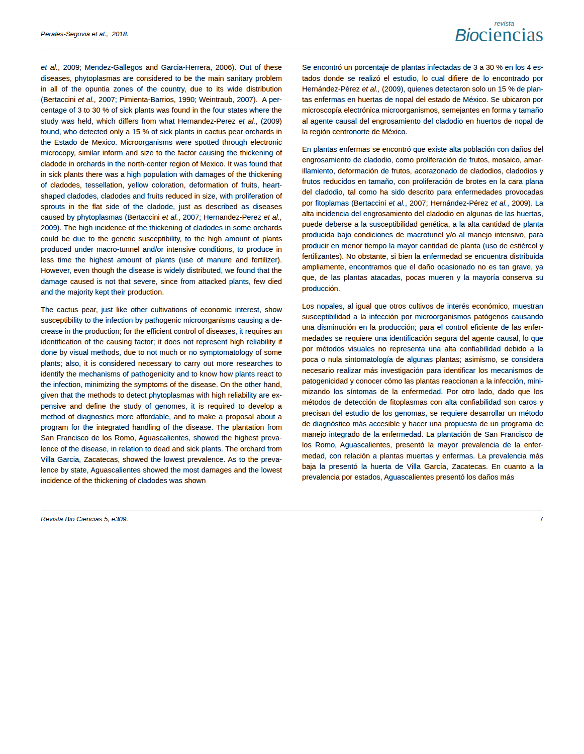Perales-Segovia et al., 2018.
revista Bio ciencias
et al., 2009; Mendez-Gallegos and Garcia-Herrera, 2006). Out of these diseases, phytoplasmas are considered to be the main sanitary problem in all of the opuntia zones of the country, due to its wide distribution (Bertaccini et al., 2007; Pimienta-Barrios, 1990; Weintraub, 2007). A percentage of 3 to 30 % of sick plants was found in the four states where the study was held, which differs from what Hernandez-Perez et al., (2009) found, who detected only a 15 % of sick plants in cactus pear orchards in the Estado de Mexico. Microorganisms were spotted through electronic microcopy, similar inform and size to the factor causing the thickening of cladode in orchards in the north-center region of Mexico. It was found that in sick plants there was a high population with damages of the thickening of cladodes, tessellation, yellow coloration, deformation of fruits, heart-shaped cladodes, cladodes and fruits reduced in size, with proliferation of sprouts in the flat side of the cladode, just as described as diseases caused by phytoplasmas (Bertaccini et al., 2007; Hernandez-Perez et al., 2009). The high incidence of the thickening of cladodes in some orchards could be due to the genetic susceptibility, to the high amount of plants produced under macro-tunnel and/or intensive conditions, to produce in less time the highest amount of plants (use of manure and fertilizer). However, even though the disease is widely distributed, we found that the damage caused is not that severe, since from attacked plants, few died and the majority kept their production.
The cactus pear, just like other cultivations of economic interest, show susceptibility to the infection by pathogenic microorganisms causing a decrease in the production; for the efficient control of diseases, it requires an identification of the causing factor; it does not represent high reliability if done by visual methods, due to not much or no symptomatology of some plants; also, it is considered necessary to carry out more researches to identify the mechanisms of pathogenicity and to know how plants react to the infection, minimizing the symptoms of the disease. On the other hand, given that the methods to detect phytoplasmas with high reliability are expensive and define the study of genomes, it is required to develop a method of diagnostics more affordable, and to make a proposal about a program for the integrated handling of the disease. The plantation from San Francisco de los Romo, Aguascalientes, showed the highest prevalence of the disease, in relation to dead and sick plants. The orchard from Villa Garcia, Zacatecas, showed the lowest prevalence. As to the prevalence by state, Aguascalientes showed the most damages and the lowest incidence of the thickening of cladodes was shown
Se encontró un porcentaje de plantas infectadas de 3 a 30 % en los 4 estados donde se realizó el estudio, lo cual difiere de lo encontrado por Hernández-Pérez et al., (2009), quienes detectaron solo un 15 % de plantas enfermas en huertas de nopal del estado de México. Se ubicaron por microscopía electrónica microorganismos, semejantes en forma y tamaño al agente causal del engrosamiento del cladodio en huertos de nopal de la región centronorte de México.
En plantas enfermas se encontró que existe alta población con daños del engrosamiento de cladodio, como proliferación de frutos, mosaico, amarillamiento, deformación de frutos, acorazonado de cladodios, cladodios y frutos reducidos en tamaño, con proliferación de brotes en la cara plana del cladodio, tal como ha sido descrito para enfermedades provocadas por fitoplamas (Bertaccini et al., 2007; Hernández-Pérez et al., 2009). La alta incidencia del engrosamiento del cladodio en algunas de las huertas, puede deberse a la susceptibilidad genética, a la alta cantidad de planta producida bajo condiciones de macrotunel y/o al manejo intensivo, para producir en menor tiempo la mayor cantidad de planta (uso de estiércol y fertilizantes). No obstante, si bien la enfermedad se encuentra distribuida ampliamente, encontramos que el daño ocasionado no es tan grave, ya que, de las plantas atacadas, pocas mueren y la mayoría conserva su producción.
Los nopales, al igual que otros cultivos de interés económico, muestran susceptibilidad a la infección por microorganismos patógenos causando una disminución en la producción; para el control eficiente de las enfermedades se requiere una identificación segura del agente causal, lo que por métodos visuales no representa una alta confiabilidad debido a la poca o nula sintomatología de algunas plantas; asimismo, se considera necesario realizar más investigación para identificar los mecanismos de patogenicidad y conocer cómo las plantas reaccionan a la infección, minimizando los síntomas de la enfermedad. Por otro lado, dado que los métodos de detección de fitoplasmas con alta confiabilidad son caros y precisan del estudio de los genomas, se requiere desarrollar un método de diagnóstico más accesible y hacer una propuesta de un programa de manejo integrado de la enfermedad. La plantación de San Francisco de los Romo, Aguascalientes, presentó la mayor prevalencia de la enfermedad, con relación a plantas muertas y enfermas. La prevalencia más baja la presentó la huerta de Villa García, Zacatecas. En cuanto a la prevalencia por estados, Aguascalientes presentó los daños más
Revista Bio Ciencias 5, e309.
7